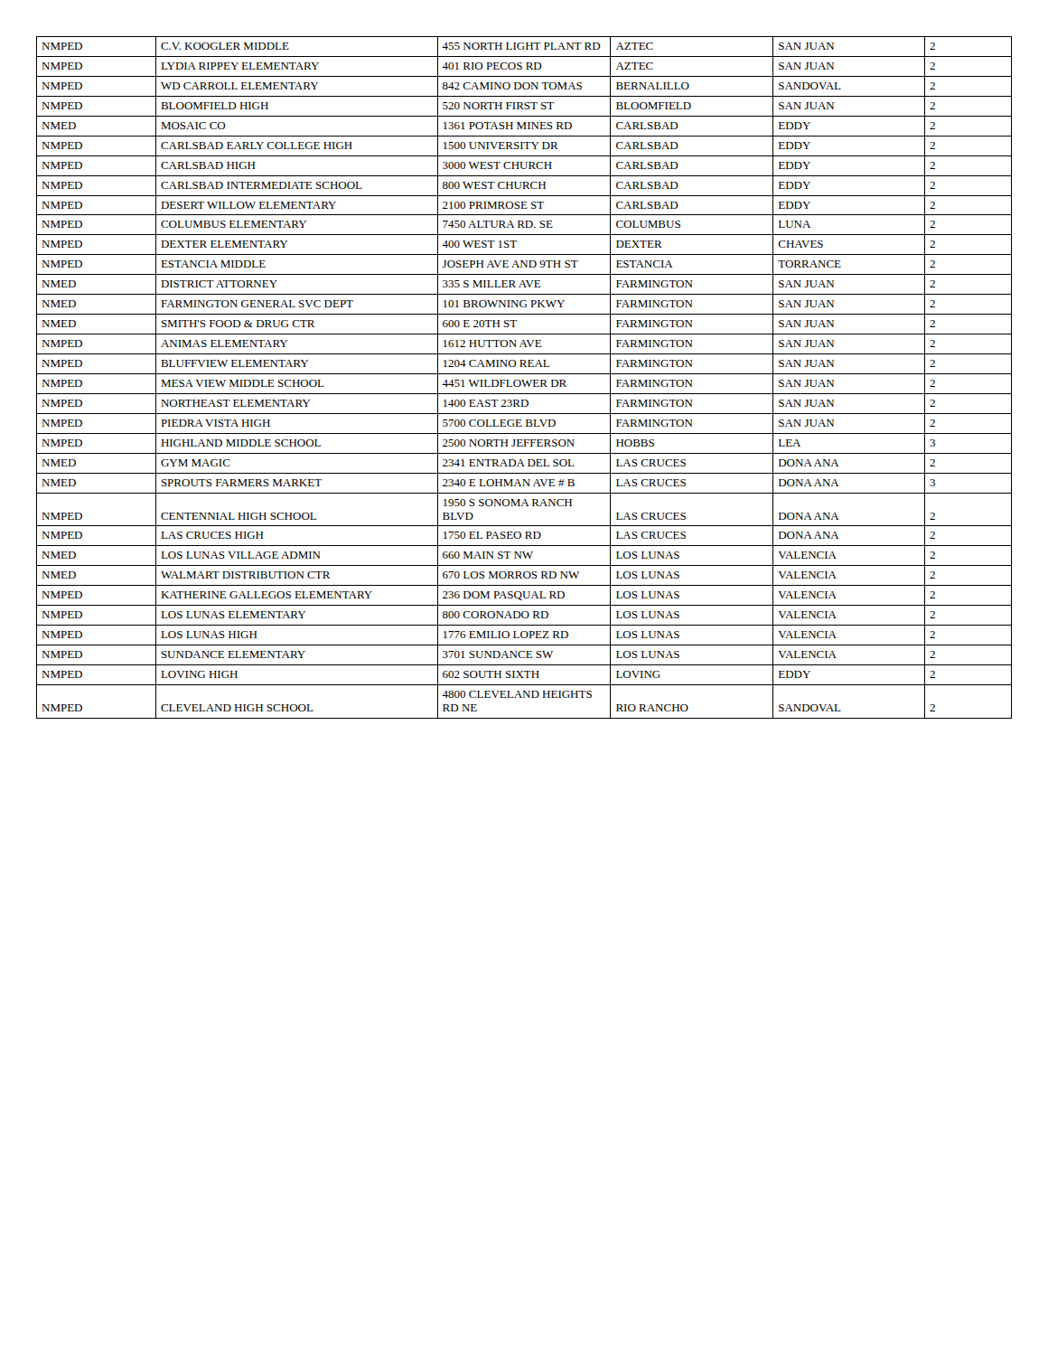| NMPED | C.V. KOOGLER MIDDLE | 455 NORTH LIGHT PLANT RD | AZTEC | SAN JUAN | 2 |
| NMPED | LYDIA RIPPEY ELEMENTARY | 401 RIO PECOS RD | AZTEC | SAN JUAN | 2 |
| NMPED | WD CARROLL ELEMENTARY | 842 CAMINO DON TOMAS | BERNALILLO | SANDOVAL | 2 |
| NMPED | BLOOMFIELD HIGH | 520 NORTH FIRST ST | BLOOMFIELD | SAN JUAN | 2 |
| NMED | MOSAIC CO | 1361 POTASH MINES RD | CARLSBAD | EDDY | 2 |
| NMPED | CARLSBAD EARLY COLLEGE HIGH | 1500 UNIVERSITY DR | CARLSBAD | EDDY | 2 |
| NMPED | CARLSBAD HIGH | 3000 WEST CHURCH | CARLSBAD | EDDY | 2 |
| NMPED | CARLSBAD INTERMEDIATE SCHOOL | 800 WEST CHURCH | CARLSBAD | EDDY | 2 |
| NMPED | DESERT WILLOW ELEMENTARY | 2100 PRIMROSE ST | CARLSBAD | EDDY | 2 |
| NMPED | COLUMBUS ELEMENTARY | 7450 ALTURA RD. SE | COLUMBUS | LUNA | 2 |
| NMPED | DEXTER ELEMENTARY | 400 WEST 1ST | DEXTER | CHAVES | 2 |
| NMPED | ESTANCIA MIDDLE | JOSEPH AVE AND 9TH ST | ESTANCIA | TORRANCE | 2 |
| NMED | DISTRICT ATTORNEY | 335 S MILLER AVE | FARMINGTON | SAN JUAN | 2 |
| NMED | FARMINGTON GENERAL SVC DEPT | 101 BROWNING PKWY | FARMINGTON | SAN JUAN | 2 |
| NMED | SMITH'S FOOD & DRUG CTR | 600 E 20TH ST | FARMINGTON | SAN JUAN | 2 |
| NMPED | ANIMAS ELEMENTARY | 1612 HUTTON AVE | FARMINGTON | SAN JUAN | 2 |
| NMPED | BLUFFVIEW ELEMENTARY | 1204 CAMINO REAL | FARMINGTON | SAN JUAN | 2 |
| NMPED | MESA VIEW MIDDLE SCHOOL | 4451 WILDFLOWER DR | FARMINGTON | SAN JUAN | 2 |
| NMPED | NORTHEAST ELEMENTARY | 1400 EAST 23RD | FARMINGTON | SAN JUAN | 2 |
| NMPED | PIEDRA VISTA HIGH | 5700 COLLEGE BLVD | FARMINGTON | SAN JUAN | 2 |
| NMPED | HIGHLAND MIDDLE SCHOOL | 2500 NORTH JEFFERSON | HOBBS | LEA | 3 |
| NMED | GYM MAGIC | 2341 ENTRADA DEL SOL | LAS CRUCES | DONA ANA | 2 |
| NMED | SPROUTS FARMERS MARKET | 2340 E LOHMAN AVE # B | LAS CRUCES | DONA ANA | 3 |
| NMPED | CENTENNIAL HIGH SCHOOL | 1950 S SONOMA RANCH BLVD | LAS CRUCES | DONA ANA | 2 |
| NMPED | LAS CRUCES HIGH | 1750 EL PASEO RD | LAS CRUCES | DONA ANA | 2 |
| NMED | LOS LUNAS VILLAGE ADMIN | 660 MAIN ST NW | LOS LUNAS | VALENCIA | 2 |
| NMED | WALMART DISTRIBUTION CTR | 670 LOS MORROS RD NW | LOS LUNAS | VALENCIA | 2 |
| NMPED | KATHERINE GALLEGOS ELEMENTARY | 236 DOM PASQUAL RD | LOS LUNAS | VALENCIA | 2 |
| NMPED | LOS LUNAS ELEMENTARY | 800 CORONADO RD | LOS LUNAS | VALENCIA | 2 |
| NMPED | LOS LUNAS HIGH | 1776 EMILIO LOPEZ RD | LOS LUNAS | VALENCIA | 2 |
| NMPED | SUNDANCE ELEMENTARY | 3701 SUNDANCE SW | LOS LUNAS | VALENCIA | 2 |
| NMPED | LOVING HIGH | 602 SOUTH SIXTH | LOVING | EDDY | 2 |
| NMPED | CLEVELAND HIGH SCHOOL | 4800 CLEVELAND HEIGHTS RD NE | RIO RANCHO | SANDOVAL | 2 |